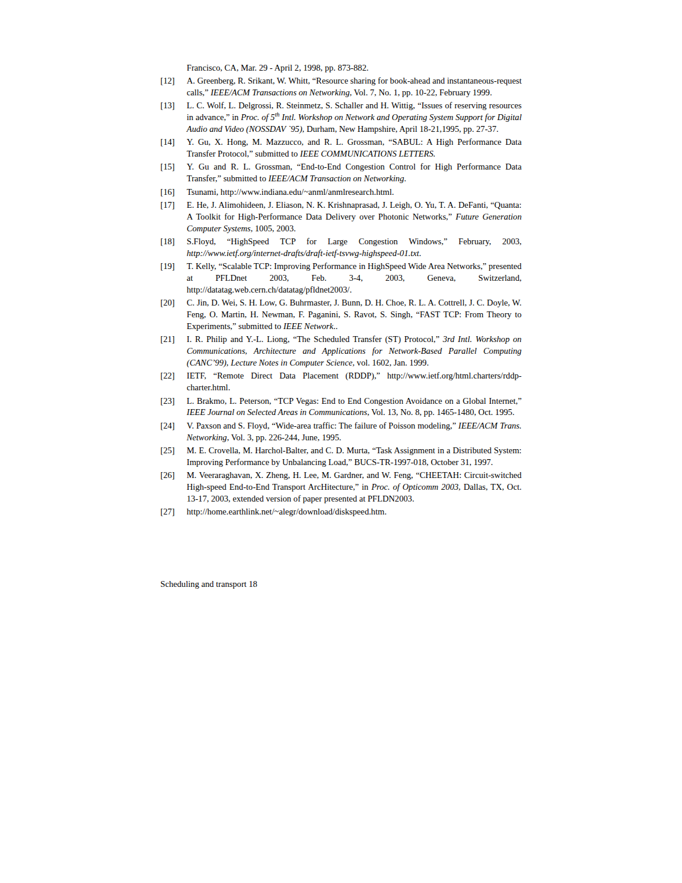Francisco, CA, Mar. 29 - April 2, 1998, pp. 873-882.
[12] A. Greenberg, R. Srikant, W. Whitt, “Resource sharing for book-ahead and instantaneous-request calls,” IEEE/ACM Transactions on Networking, Vol. 7, No. 1, pp. 10-22, February 1999.
[13] L. C. Wolf, L. Delgrossi, R. Steinmetz, S. Schaller and H. Wittig, “Issues of reserving resources in advance,” in Proc. of 5th Intl. Workshop on Network and Operating System Support for Digital Audio and Video (NOSSDAV `95), Durham, New Hampshire, April 18-21,1995, pp. 27-37.
[14] Y. Gu, X. Hong, M. Mazzucco, and R. L. Grossman, “SABUL: A High Performance Data Transfer Protocol,” submitted to IEEE COMMUNICATIONS LETTERS.
[15] Y. Gu and R. L. Grossman, “End-to-End Congestion Control for High Performance Data Transfer,” submitted to IEEE/ACM Transaction on Networking.
[16] Tsunami, http://www.indiana.edu/~anml/anmlresearch.html.
[17] E. He, J. Alimohideen, J. Eliason, N. K. Krishnaprasad, J. Leigh, O. Yu, T. A. DeFanti, “Quanta: A Toolkit for High-Performance Data Delivery over Photonic Networks,” Future Generation Computer Systems, 1005, 2003.
[18] S.Floyd, “HighSpeed TCP for Large Congestion Windows,” February, 2003, http://www.ietf.org/internet-drafts/draft-ietf-tsvwg-highspeed-01.txt.
[19] T. Kelly, “Scalable TCP: Improving Performance in HighSpeed Wide Area Networks,” presented at PFLDnet 2003, Feb. 3-4, 2003, Geneva, Switzerland, http://datatag.web.cern.ch/datatag/pfldnet2003/.
[20] C. Jin, D. Wei, S. H. Low, G. Buhrmaster, J. Bunn, D. H. Choe, R. L. A. Cottrell, J. C. Doyle, W. Feng, O. Martin, H. Newman, F. Paganini, S. Ravot, S. Singh, “FAST TCP: From Theory to Experiments,” submitted to IEEE Network..
[21] I. R. Philip and Y.-L. Liong, “The Scheduled Transfer (ST) Protocol,” 3rd Intl. Workshop on Communications, Architecture and Applications for Network-Based Parallel Computing (CANC’99), Lecture Notes in Computer Science, vol. 1602, Jan. 1999.
[22] IETF, “Remote Direct Data Placement (RDDP),” http://www.ietf.org/html.charters/rddp-charter.html.
[23] L. Brakmo, L. Peterson, “TCP Vegas: End to End Congestion Avoidance on a Global Internet,” IEEE Journal on Selected Areas in Communications, Vol. 13, No. 8, pp. 1465-1480, Oct. 1995.
[24] V. Paxson and S. Floyd, “Wide-area traffic: The failure of Poisson modeling,” IEEE/ACM Trans. Networking, Vol. 3, pp. 226-244, June, 1995.
[25] M. E. Crovella, M. Harchol-Balter, and C. D. Murta, “Task Assignment in a Distributed System: Improving Performance by Unbalancing Load,” BUCS-TR-1997-018, October 31, 1997.
[26] M. Veeraraghavan, X. Zheng, H. Lee, M. Gardner, and W. Feng, “CHEETAH: Circuit-switched High-speed End-to-End Transport ArcHitecture,” in Proc. of Opticomm 2003, Dallas, TX, Oct. 13-17, 2003, extended version of paper presented at PFLDN2003.
[27] http://home.earthlink.net/~alegr/download/diskspeed.htm.
Scheduling and transport 18